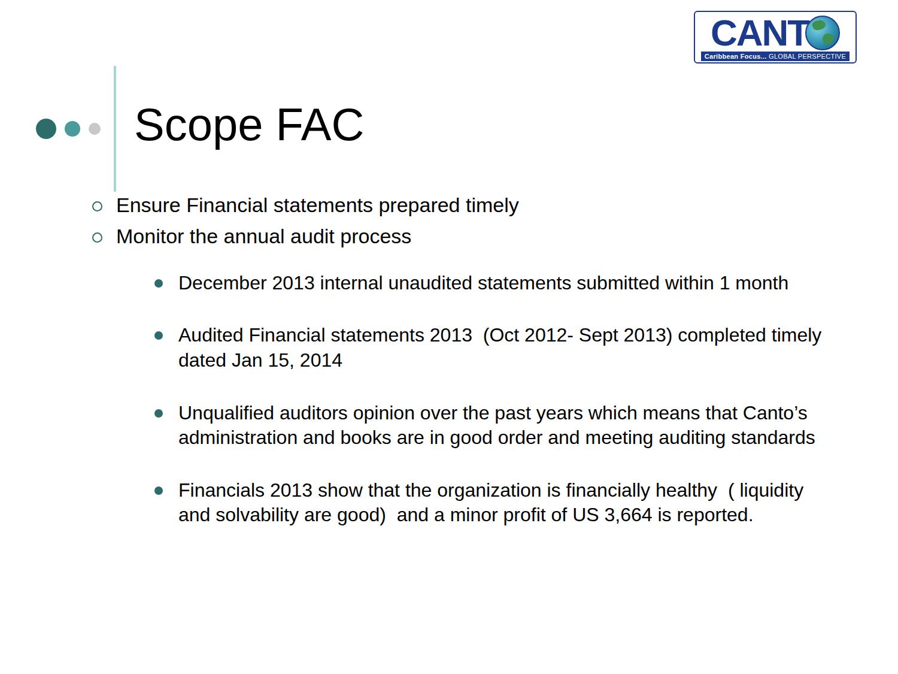CANT
Caribbean Focus... GLOBAL PERSPECTIVE
Scope FAC
Ensure Financial statements prepared timely
Monitor the annual audit process
December 2013 internal unaudited statements submitted within 1 month
Audited Financial statements 2013 (Oct 2012- Sept 2013) completed timely dated Jan 15, 2014
Unqualified auditors opinion over the past years which means that Canto’s administration and books are in good order and meeting auditing standards
Financials 2013 show that the organization is financially healthy ( liquidity and solvability are good) and a minor profit of US 3,664 is reported.